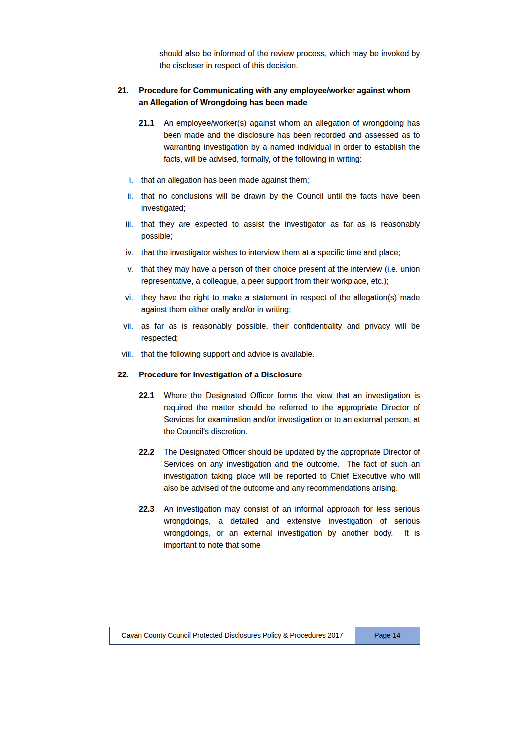should also be informed of the review process, which may be invoked by the discloser in respect of this decision.
21.
Procedure for Communicating with any employee/worker against whom an Allegation of Wrongdoing has been made
21.1
An employee/worker(s) against whom an allegation of wrongdoing has been made and the disclosure has been recorded and assessed as to warranting investigation by a named individual in order to establish the facts, will be advised, formally, of the following in writing:
that an allegation has been made against them;
that no conclusions will be drawn by the Council until the facts have been investigated;
that they are expected to assist the investigator as far as is reasonably possible;
that the investigator wishes to interview them at a specific time and place;
that they may have a person of their choice present at the interview (i.e. union representative, a colleague, a peer support from their workplace, etc.);
they have the right to make a statement in respect of the allegation(s) made against them either orally and/or in writing;
as far as is reasonably possible, their confidentiality and privacy will be respected;
that the following support and advice is available.
22.
Procedure for Investigation of a Disclosure
22.1
Where the Designated Officer forms the view that an investigation is required the matter should be referred to the appropriate Director of Services for examination and/or investigation or to an external person, at the Council's discretion.
22.2
The Designated Officer should be updated by the appropriate Director of Services on any investigation and the outcome. The fact of such an investigation taking place will be reported to Chief Executive who will also be advised of the outcome and any recommendations arising.
22.3
An investigation may consist of an informal approach for less serious wrongdoings, a detailed and extensive investigation of serious wrongdoings, or an external investigation by another body. It is important to note that some
Cavan County Council Protected Disclosures Policy & Procedures 2017
Page 14